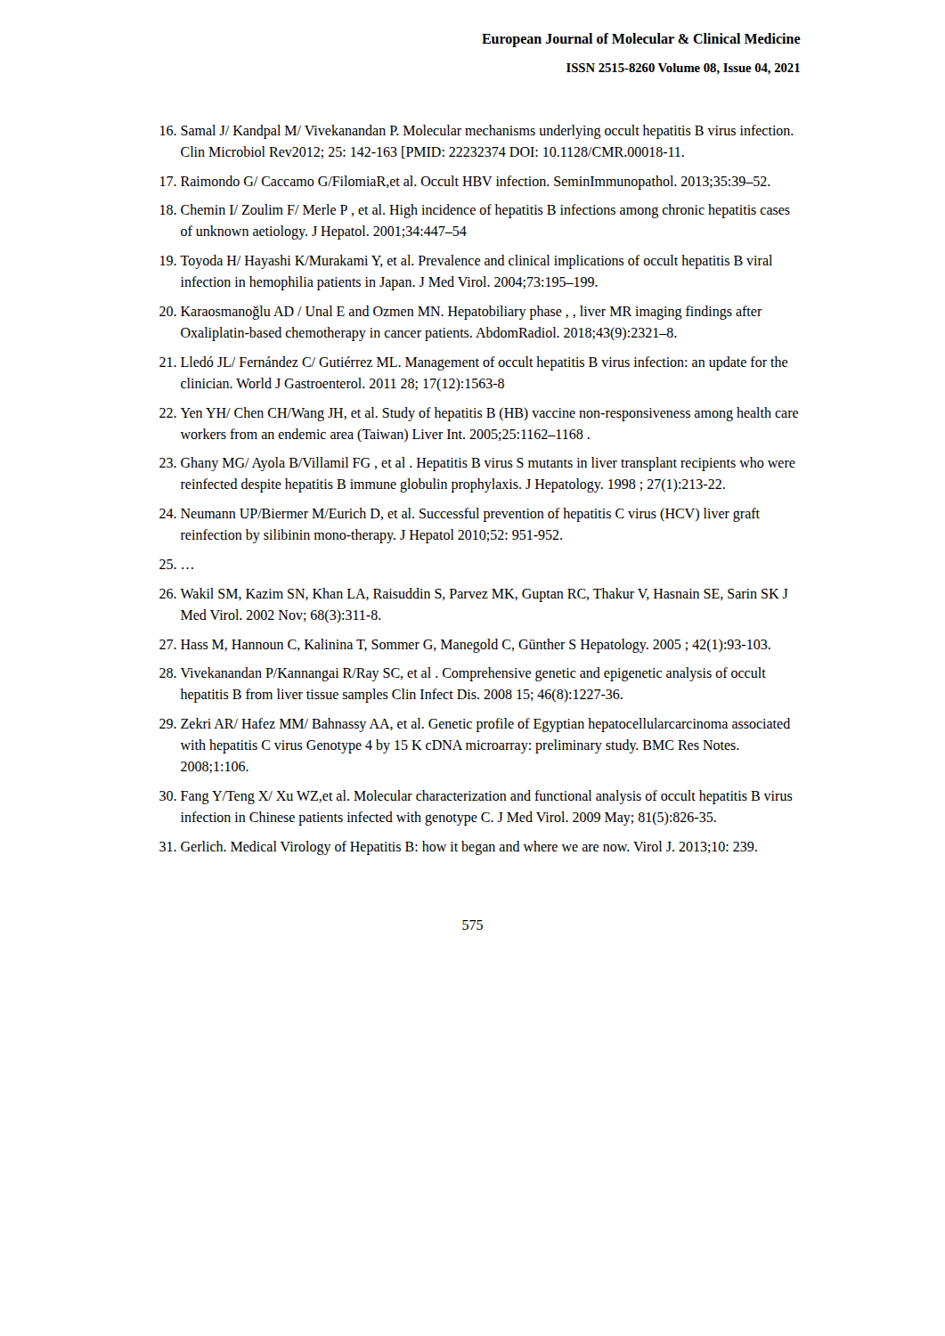European Journal of Molecular & Clinical Medicine
ISSN 2515-8260 Volume 08, Issue 04, 2021
Samal J/ Kandpal M/ Vivekanandan P. Molecular mechanisms underlying occult hepatitis B virus infection. Clin Microbiol Rev2012; 25: 142-163 [PMID: 22232374 DOI: 10.1128/CMR.00018-11.
Raimondo G/ Caccamo G/FilomiaR,et al. Occult HBV infection. SeminImmunopathol. 2013;35:39–52.
Chemin I/ Zoulim F/ Merle P , et al. High incidence of hepatitis B infections among chronic hepatitis cases of unknown aetiology. J Hepatol. 2001;34:447–54
Toyoda H/ Hayashi K/Murakami Y, et al. Prevalence and clinical implications of occult hepatitis B viral infection in hemophilia patients in Japan. J Med Virol. 2004;73:195–199.
Karaosmanoğlu AD / Unal E and Ozmen MN. Hepatobiliary phase , , liver MR imaging findings after Oxaliplatin-based chemotherapy in cancer patients. AbdomRadiol. 2018;43(9):2321–8.
Lledó JL/ Fernández C/ Gutiérrez ML. Management of occult hepatitis B virus infection: an update for the clinician. World J Gastroenterol. 2011 28; 17(12):1563-8
Yen YH/ Chen CH/Wang JH, et al. Study of hepatitis B (HB) vaccine non-responsiveness among health care workers from an endemic area (Taiwan) Liver Int. 2005;25:1162–1168 .
Ghany MG/ Ayola B/Villamil FG , et al . Hepatitis B virus S mutants in liver transplant recipients who were reinfected despite hepatitis B immune globulin prophylaxis. J Hepatology. 1998 ; 27(1):213-22.
Neumann UP/Biermer M/Eurich D, et al. Successful prevention of hepatitis C virus (HCV) liver graft reinfection by silibinin mono-therapy. J Hepatol 2010;52: 951-952.
…
Wakil SM, Kazim SN, Khan LA, Raisuddin S, Parvez MK, Guptan RC, Thakur V, Hasnain SE, Sarin SK J Med Virol. 2002 Nov; 68(3):311-8.
Hass M, Hannoun C, Kalinina T, Sommer G, Manegold C, Günther S Hepatology. 2005 ; 42(1):93-103.
Vivekanandan P/Kannangai R/Ray SC, et al . Comprehensive genetic and epigenetic analysis of occult hepatitis B from liver tissue samples Clin Infect Dis. 2008 15; 46(8):1227-36.
Zekri AR/ Hafez MM/ Bahnassy AA, et al. Genetic profile of Egyptian hepatocellularcarcinoma associated with hepatitis C virus Genotype 4 by 15 K cDNA microarray: preliminary study. BMC Res Notes. 2008;1:106.
Fang Y/Teng X/ Xu WZ,et al. Molecular characterization and functional analysis of occult hepatitis B virus infection in Chinese patients infected with genotype C. J Med Virol. 2009 May; 81(5):826-35.
Gerlich. Medical Virology of Hepatitis B: how it began and where we are now. Virol J. 2013;10: 239.
575